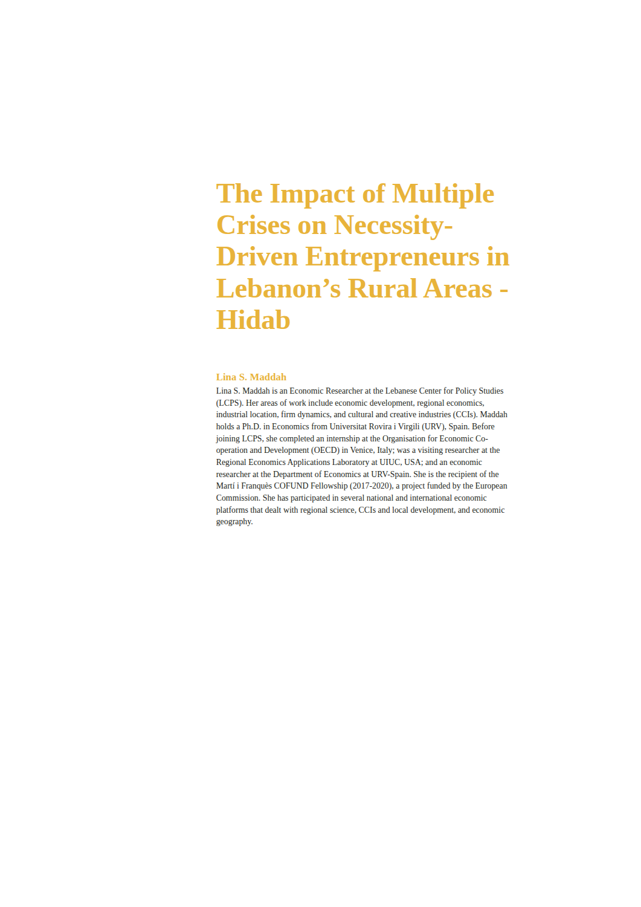The Impact of Multiple Crises on Necessity-Driven Entrepreneurs in Lebanon’s Rural Areas - Hidab
Lina S. Maddah
Lina S. Maddah is an Economic Researcher at the Lebanese Center for Policy Studies (LCPS). Her areas of work include economic development, regional economics, industrial location, firm dynamics, and cultural and creative industries (CCIs). Maddah holds a Ph.D. in Economics from Universitat Rovira i Virgili (URV), Spain. Before joining LCPS, she completed an internship at the Organisation for Economic Co-operation and Development (OECD) in Venice, Italy; was a visiting researcher at the Regional Economics Applications Laboratory at UIUC, USA; and an economic researcher at the Department of Economics at URV-Spain. She is the recipient of the Martí i Franquès COFUND Fellowship (2017-2020), a project funded by the European Commission. She has participated in several national and international economic platforms that dealt with regional science, CCIs and local development, and economic geography.